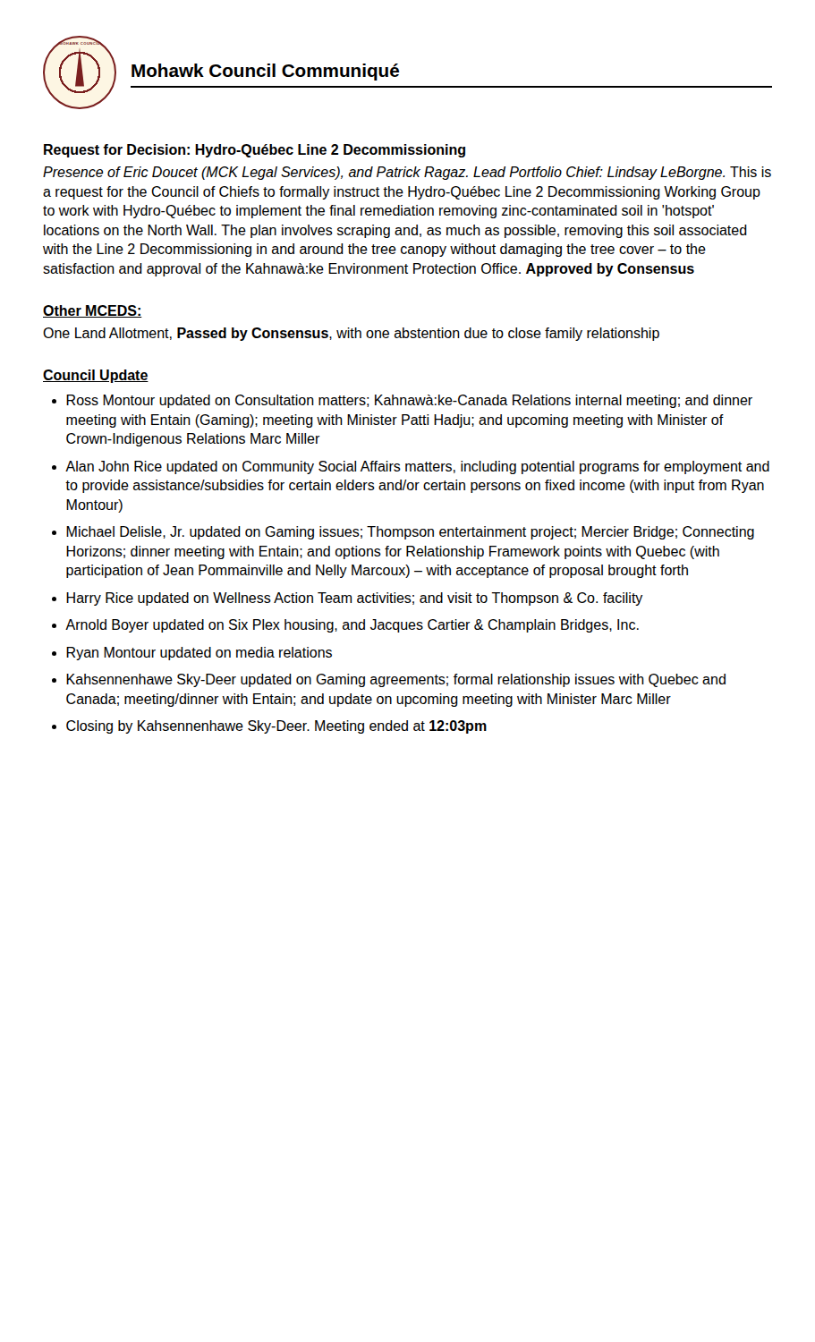Mohawk Council Communiqué
Request for Decision: Hydro-Québec Line 2 Decommissioning
Presence of Eric Doucet (MCK Legal Services), and Patrick Ragaz. Lead Portfolio Chief: Lindsay LeBorgne. This is a request for the Council of Chiefs to formally instruct the Hydro-Québec Line 2 Decommissioning Working Group to work with Hydro-Québec to implement the final remediation removing zinc-contaminated soil in 'hotspot' locations on the North Wall. The plan involves scraping and, as much as possible, removing this soil associated with the Line 2 Decommissioning in and around the tree canopy without damaging the tree cover – to the satisfaction and approval of the Kahnawà:ke Environment Protection Office. Approved by Consensus
Other MCEDS:
One Land Allotment, Passed by Consensus, with one abstention due to close family relationship
Council Update
Ross Montour updated on Consultation matters; Kahnawà:ke-Canada Relations internal meeting; and dinner meeting with Entain (Gaming); meeting with Minister Patti Hadju; and upcoming meeting with Minister of Crown-Indigenous Relations Marc Miller
Alan John Rice updated on Community Social Affairs matters, including potential programs for employment and to provide assistance/subsidies for certain elders and/or certain persons on fixed income (with input from Ryan Montour)
Michael Delisle, Jr. updated on Gaming issues; Thompson entertainment project; Mercier Bridge; Connecting Horizons; dinner meeting with Entain; and options for Relationship Framework points with Quebec (with participation of Jean Pommainville and Nelly Marcoux) – with acceptance of proposal brought forth
Harry Rice updated on Wellness Action Team activities; and visit to Thompson & Co. facility
Arnold Boyer updated on Six Plex housing, and Jacques Cartier & Champlain Bridges, Inc.
Ryan Montour updated on media relations
Kahsennenhawe Sky-Deer updated on Gaming agreements; formal relationship issues with Quebec and Canada; meeting/dinner with Entain; and update on upcoming meeting with Minister Marc Miller
Closing by Kahsennenhawe Sky-Deer. Meeting ended at 12:03pm